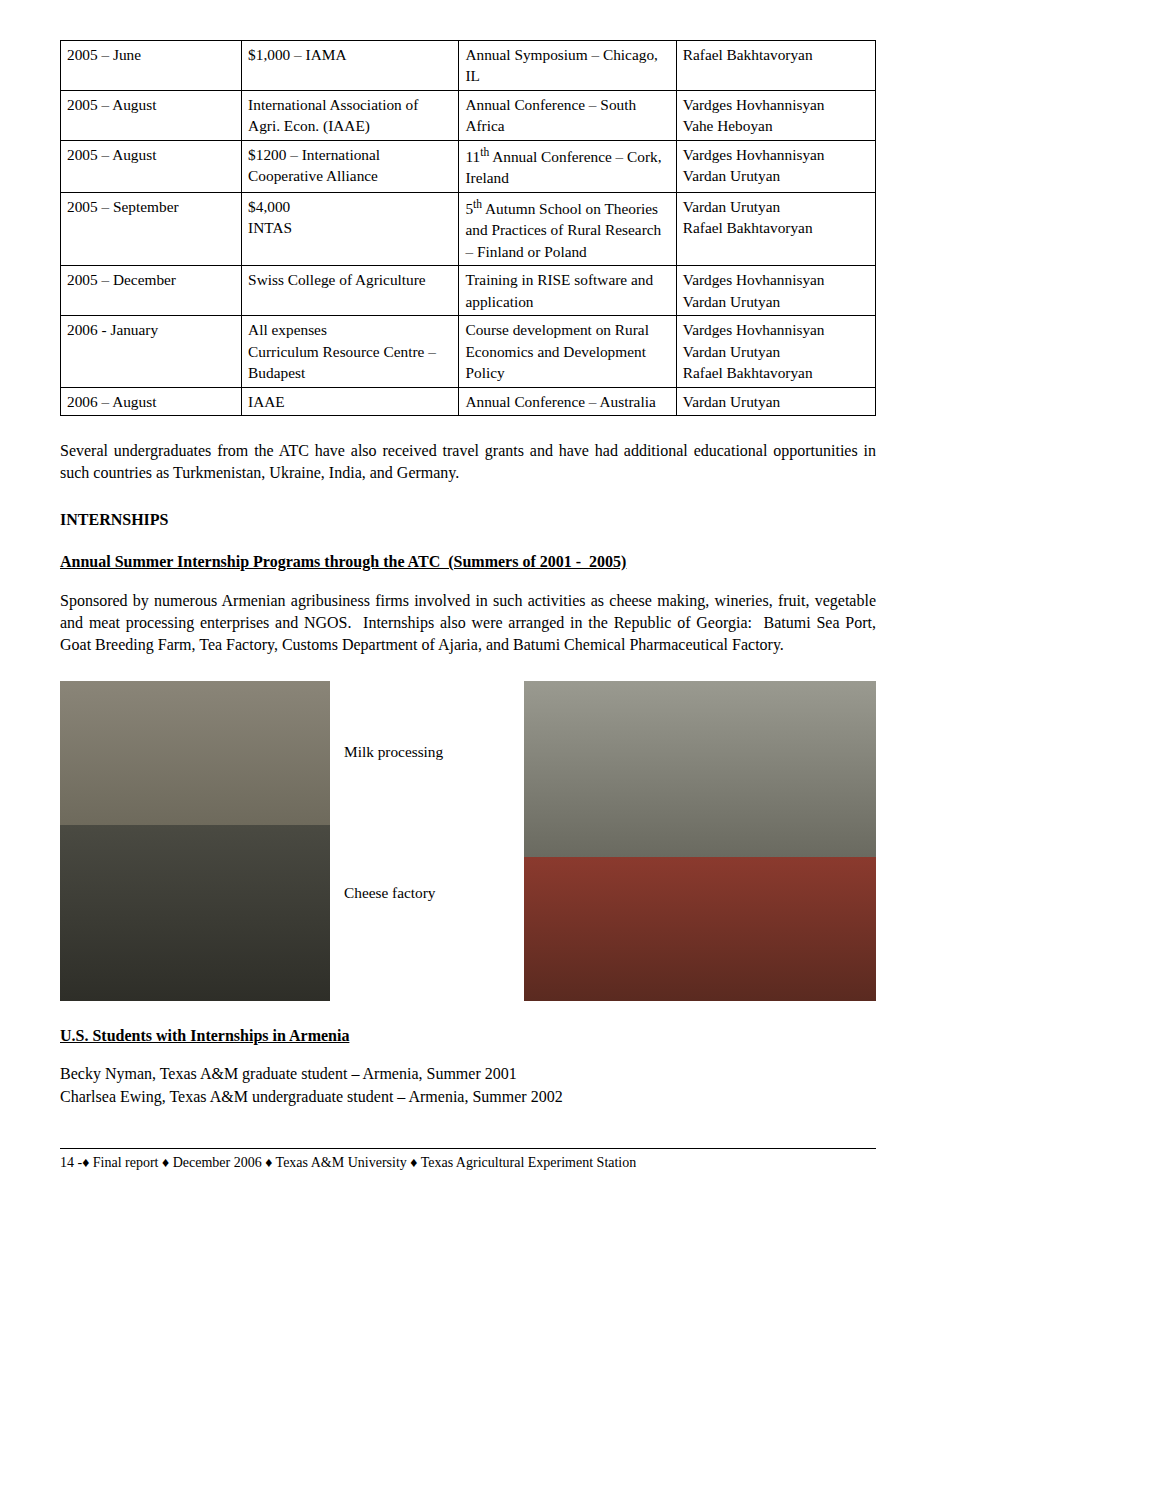| 2005 – June | $1,000 – IAMA | Annual Symposium – Chicago, IL | Rafael Bakhtavoryan |
| 2005 – August | International Association of Agri. Econ. (IAAE) | Annual Conference – South Africa | Vardges Hovhannisyan Vahe Heboyan |
| 2005 – August | $1200 – International Cooperative Alliance | 11 th Annual Conference – Cork, Ireland | Vardges Hovhannisyan Vardan Urutyan |
| 2005 – September | $4,000 INTAS | 5 th Autumn School on Theories and Practices of Rural Research – Finland or Poland | Vardan Urutyan Rafael Bakhtavoryan |
| 2005 – December | Swiss College of Agriculture | Training in RISE software and application | Vardges Hovhannisyan Vardan Urutyan |
| 2006 - January | All expenses Curriculum Resource Centre – Budapest | Course development on Rural Economics and Development Policy | Vardges Hovhannisyan Vardan Urutyan Rafael Bakhtavoryan |
| 2006 – August | IAAE | Annual Conference – Australia | Vardan Urutyan |
Several undergraduates from the ATC have also received travel grants and have had additional educational opportunities in such countries as Turkmenistan, Ukraine, India, and Germany.
Internships
Annual Summer Internship Programs through the ATC (Summers of 2001 - 2005)
Sponsored by numerous Armenian agribusiness firms involved in such activities as cheese making, wineries, fruit, vegetable and meat processing enterprises and NGOS. Internships also were arranged in the Republic of Georgia: Batumi Sea Port, Goat Breeding Farm, Tea Factory, Customs Department of Ajaria, and Batumi Chemical Pharmaceutical Factory.
Milk processing
Cheese factory
U.S. Students with Internships in Armenia
Becky Nyman, Texas A&M graduate student – Armenia, Summer 2001
Charlsea Ewing, Texas A&M undergraduate student – Armenia, Summer 2002
14 -♦ Final report ♦ December 2006 ♦ Texas A&M University ♦ Texas Agricultural Experiment Station